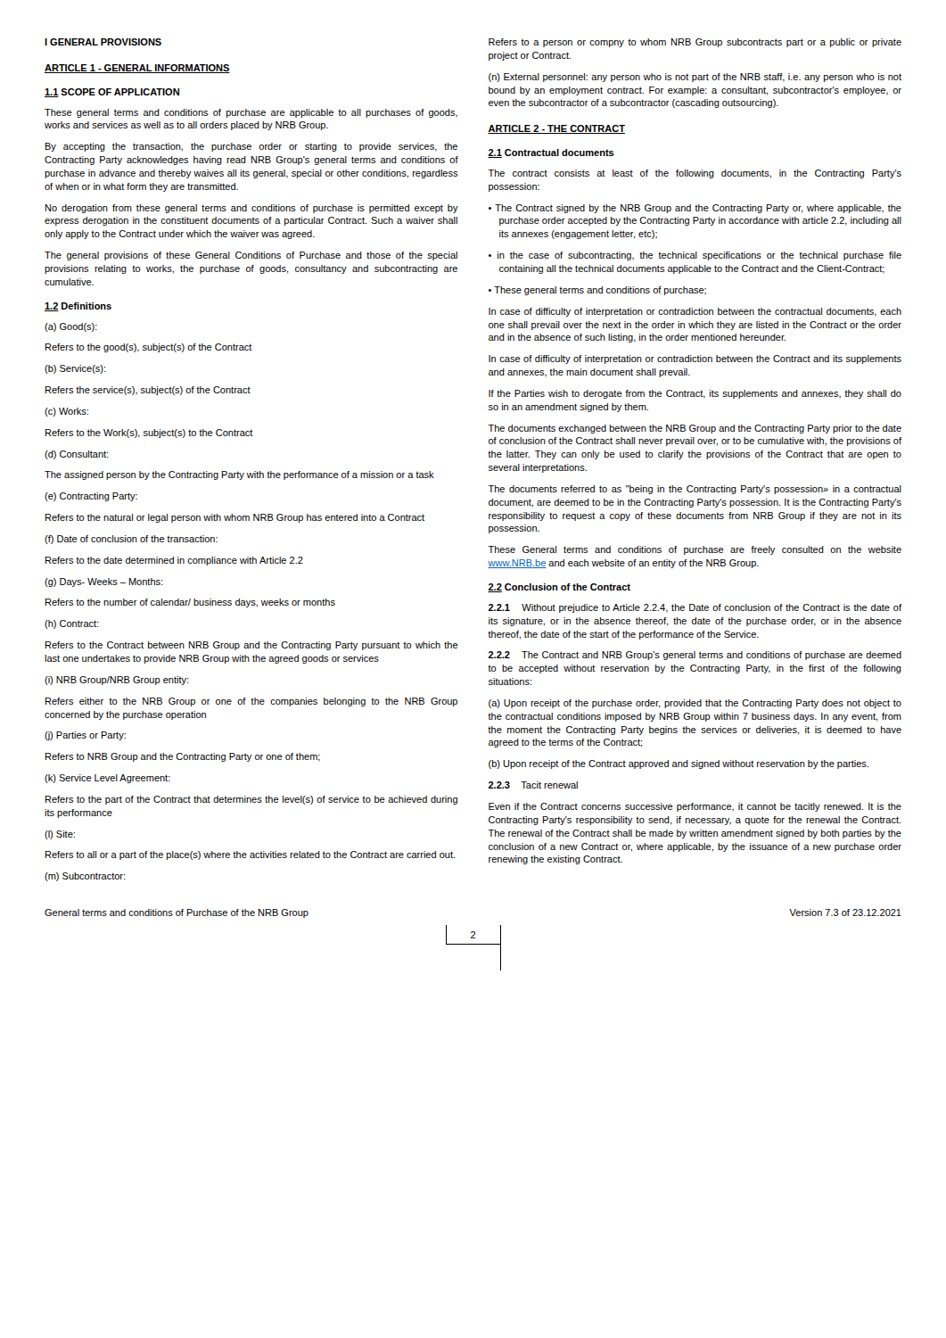I GENERAL PROVISIONS
Article 1 - General informations
1.1 SCOPE OF APPLICATION
These general terms and conditions of purchase are applicable to all purchases of goods, works and services as well as to all orders placed by NRB Group.
By accepting the transaction, the purchase order or starting to provide services, the Contracting Party acknowledges having read NRB Group's general terms and conditions of purchase in advance and thereby waives all its general, special or other conditions, regardless of when or in what form they are transmitted.
No derogation from these general terms and conditions of purchase is permitted except by express derogation in the constituent documents of a particular Contract. Such a waiver shall only apply to the Contract under which the waiver was agreed.
The general provisions of these General Conditions of Purchase and those of the special provisions relating to works, the purchase of goods, consultancy and subcontracting are cumulative.
1.2 Definitions
(a) Good(s):
Refers to the good(s), subject(s) of the Contract
(b) Service(s):
Refers the service(s), subject(s) of the Contract
(c) Works:
Refers to the Work(s), subject(s) to the Contract
(d) Consultant:
The assigned person by the Contracting Party with the performance of a mission or a task
(e) Contracting Party:
Refers to the natural or legal person with whom NRB Group has entered into a Contract
(f) Date of conclusion of the transaction:
Refers to the date determined in compliance with Article 2.2
(g) Days- Weeks – Months:
Refers to the number of calendar/ business days, weeks or months
(h) Contract:
Refers to the Contract between NRB Group and the Contracting Party pursuant to which the last one undertakes to provide NRB Group with the agreed goods or services
(i) NRB Group/NRB Group entity:
Refers either to the NRB Group or one of the companies belonging to the NRB Group concerned by the purchase operation
(j) Parties or Party:
Refers to NRB Group and the Contracting Party or one of them;
(k) Service Level Agreement:
Refers to the part of the Contract that determines the level(s) of service to be achieved during its performance
(l) Site:
Refers to all or a part of the place(s) where the activities related to the Contract are carried out.
(m) Subcontractor:
Refers to a person or compny to whom NRB Group subcontracts part or a public or private project or Contract.
(n) External personnel: any person who is not part of the NRB staff, i.e. any person who is not bound by an employment contract. For example: a consultant, subcontractor's employee, or even the subcontractor of a subcontractor (cascading outsourcing).
Article 2 - The contract
2.1 Contractual documents
The contract consists at least of the following documents, in the Contracting Party's possession:
• The Contract signed by the NRB Group and the Contracting Party or, where applicable, the purchase order accepted by the Contracting Party in accordance with article 2.2, including all its annexes (engagement letter, etc);
• in the case of subcontracting, the technical specifications or the technical purchase file containing all the technical documents applicable to the Contract and the Client-Contract;
• These general terms and conditions of purchase;
In case of difficulty of interpretation or contradiction between the contractual documents, each one shall prevail over the next in the order in which they are listed in the Contract or the order and in the absence of such listing, in the order mentioned hereunder.
In case of difficulty of interpretation or contradiction between the Contract and its supplements and annexes, the main document shall prevail.
If the Parties wish to derogate from the Contract, its supplements and annexes, they shall do so in an amendment signed by them.
The documents exchanged between the NRB Group and the Contracting Party prior to the date of conclusion of the Contract shall never prevail over, or to be cumulative with, the provisions of the latter. They can only be used to clarify the provisions of the Contract that are open to several interpretations.
The documents referred to as "being in the Contracting Party's possession» in a contractual document, are deemed to be in the Contracting Party's possession. It is the Contracting Party's responsibility to request a copy of these documents from NRB Group if they are not in its possession.
These General terms and conditions of purchase are freely consulted on the website www.NRB.be and each website of an entity of the NRB Group.
2.2 Conclusion of the Contract
2.2.1 Without prejudice to Article 2.2.4, the Date of conclusion of the Contract is the date of its signature, or in the absence thereof, the date of the purchase order, or in the absence thereof, the date of the start of the performance of the Service.
2.2.2 The Contract and NRB Group's general terms and conditions of purchase are deemed to be accepted without reservation by the Contracting Party, in the first of the following situations:
(a) Upon receipt of the purchase order, provided that the Contracting Party does not object to the contractual conditions imposed by NRB Group within 7 business days. In any event, from the moment the Contracting Party begins the services or deliveries, it is deemed to have agreed to the terms of the Contract;
(b) Upon receipt of the Contract approved and signed without reservation by the parties.
2.2.3 Tacit renewal
Even if the Contract concerns successive performance, it cannot be tacitly renewed. It is the Contracting Party's responsibility to send, if necessary, a quote for the renewal the Contract. The renewal of the Contract shall be made by written amendment signed by both parties by the conclusion of a new Contract or, where applicable, by the issuance of a new purchase order renewing the existing Contract.
General terms and conditions of Purchase of the NRB Group Version 7.3 of 23.12.2021
2